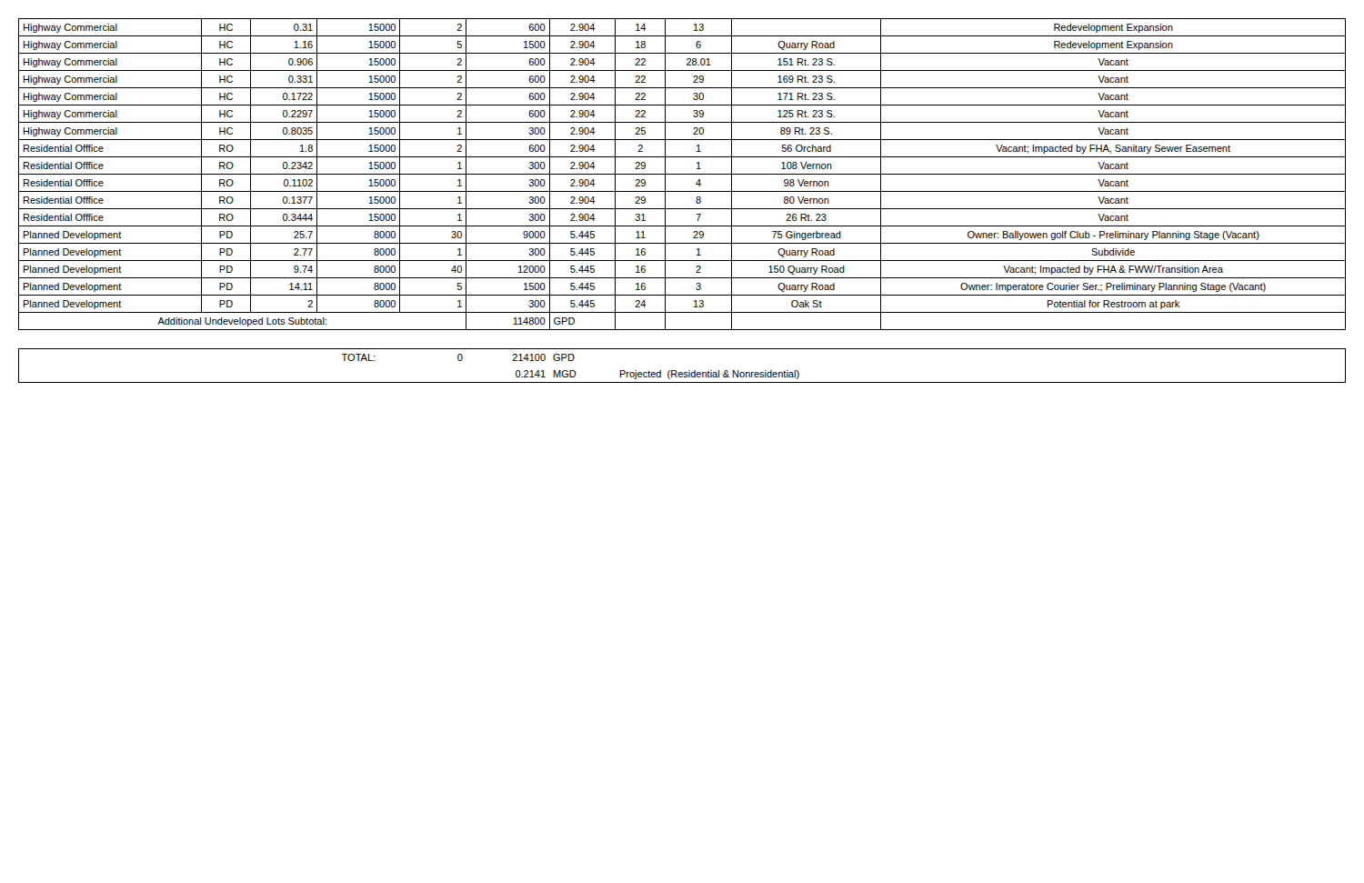| Highway Commercial | HC | 0.31 | 15000 | 2 | 600 | 2.904 | 14 | 13 | | Redevelopment Expansion |
| Highway Commercial | HC | 1.16 | 15000 | 5 | 1500 | 2.904 | 18 | 6 | Quarry Road | Redevelopment Expansion |
| Highway Commercial | HC | 0.906 | 15000 | 2 | 600 | 2.904 | 22 | 28.01 | 151 Rt. 23 S. | Vacant |
| Highway Commercial | HC | 0.331 | 15000 | 2 | 600 | 2.904 | 22 | 29 | 169 Rt. 23 S. | Vacant |
| Highway Commercial | HC | 0.1722 | 15000 | 2 | 600 | 2.904 | 22 | 30 | 171 Rt. 23 S. | Vacant |
| Highway Commercial | HC | 0.2297 | 15000 | 2 | 600 | 2.904 | 22 | 39 | 125 Rt. 23 S. | Vacant |
| Highway Commercial | HC | 0.8035 | 15000 | 1 | 300 | 2.904 | 25 | 20 | 89 Rt. 23 S. | Vacant |
| Residential Offfice | RO | 1.8 | 15000 | 2 | 600 | 2.904 | 2 | 1 | 56 Orchard | Vacant; Impacted by FHA, Sanitary Sewer Easement |
| Residential Offfice | RO | 0.2342 | 15000 | 1 | 300 | 2.904 | 29 | 1 | 108 Vernon | Vacant |
| Residential Offfice | RO | 0.1102 | 15000 | 1 | 300 | 2.904 | 29 | 4 | 98 Vernon | Vacant |
| Residential Offfice | RO | 0.1377 | 15000 | 1 | 300 | 2.904 | 29 | 8 | 80 Vernon | Vacant |
| Residential Offfice | RO | 0.3444 | 15000 | 1 | 300 | 2.904 | 31 | 7 | 26 Rt. 23 | Vacant |
| Planned Development | PD | 25.7 | 8000 | 30 | 9000 | 5.445 | 11 | 29 | 75 Gingerbread | Owner: Ballyowen golf Club - Preliminary Planning Stage (Vacant) |
| Planned Development | PD | 2.77 | 8000 | 1 | 300 | 5.445 | 16 | 1 | Quarry Road | Subdivide |
| Planned Development | PD | 9.74 | 8000 | 40 | 12000 | 5.445 | 16 | 2 | 150 Quarry Road | Vacant; Impacted by FHA & FWW/Transition Area |
| Planned Development | PD | 14.11 | 8000 | 5 | 1500 | 5.445 | 16 | 3 | Quarry Road | Owner: Imperatore Courier Ser.; Preliminary Planning Stage (Vacant) |
| Planned Development | PD | 2 | 8000 | 1 | 300 | 5.445 | 24 | 13 | Oak St | Potential for Restroom at park |
| Additional Undeveloped Lots Subtotal: | 114800 | GPD | | | | |
| | | | TOTAL: | 0 | 214100 | GPD | |
| | | | | | 0.2141 | MGD | Projected (Residential & Nonresidential) |